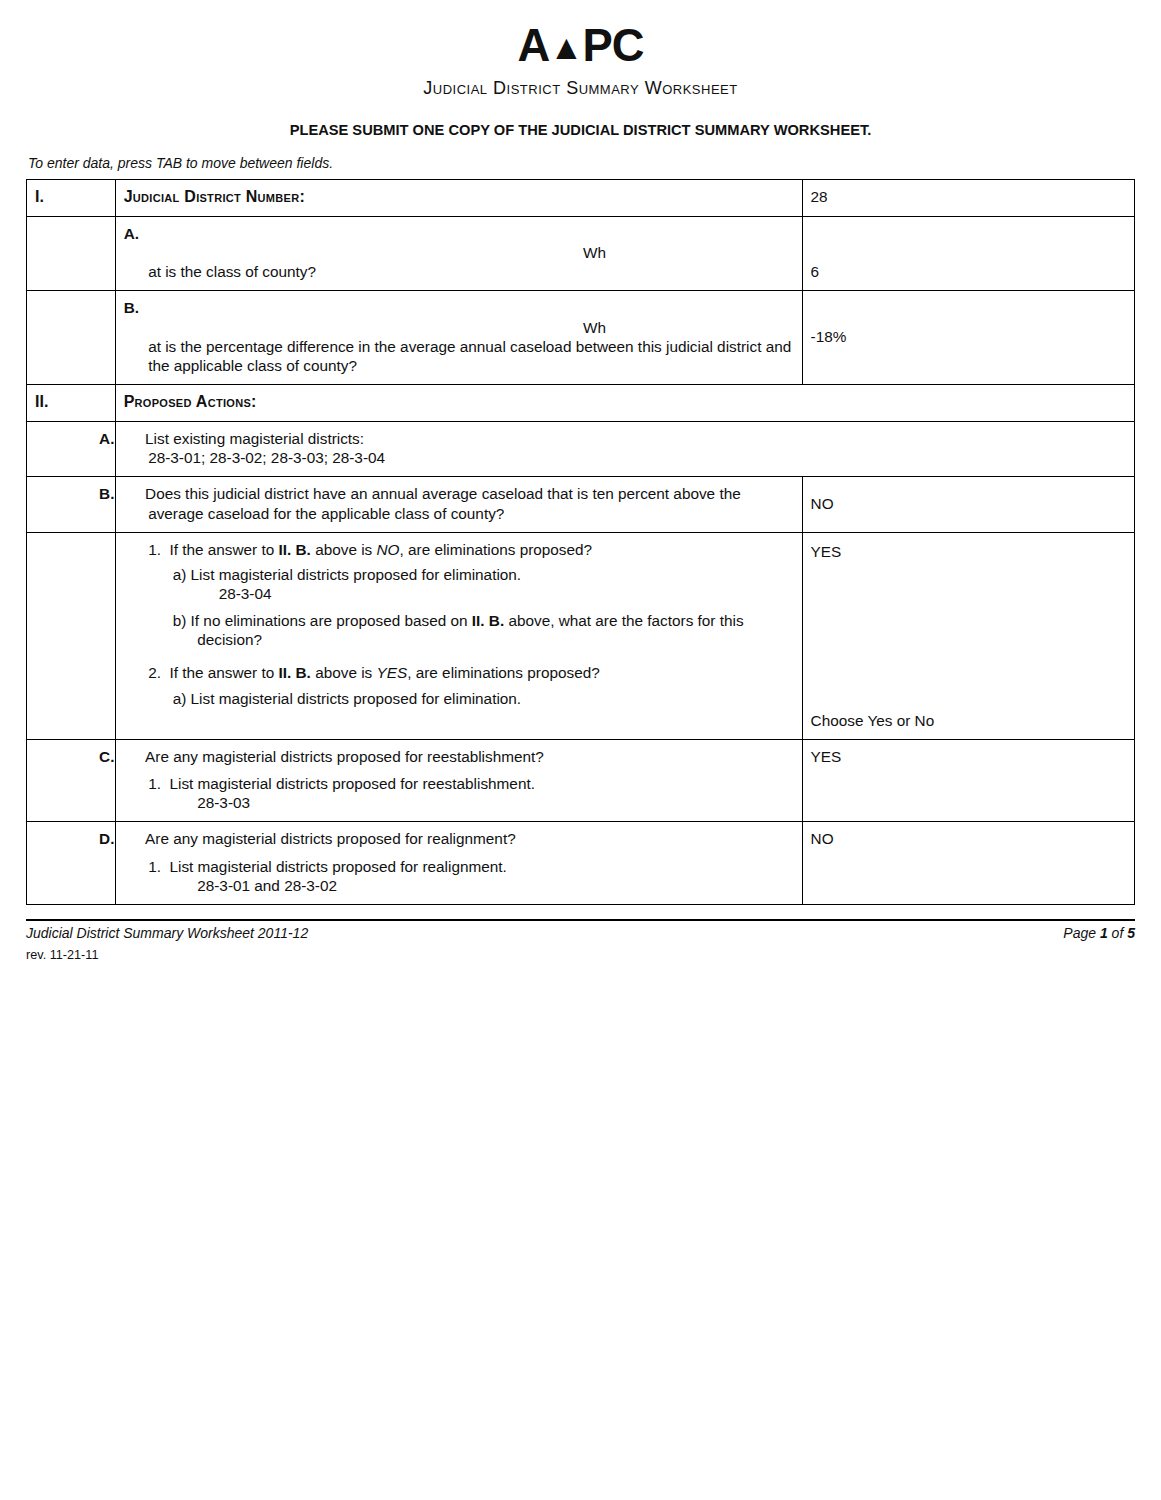A▲PC
Judicial District Summary Worksheet
PLEASE SUBMIT ONE COPY OF THE JUDICIAL DISTRICT SUMMARY WORKSHEET.
To enter data, press TAB to move between fields.
| I. | Judicial District Number: | 28 |
| | A. Wh at is the class of county? | 6 |
| | B. Wh at is the percentage difference in the average annual caseload between this judicial district and the applicable class of county? | -18% |
| II. | Proposed Actions: |
| | A. List existing magisterial districts: 28-3-01; 28-3-02; 28-3-03; 28-3-04 |
| | B. Does this judicial district have an annual average caseload that is ten percent above the average caseload for the applicable class of county? | NO |
| | 1. If the answer to II. B. above is NO , are eliminations proposed? a) List magisterial districts proposed for elimination. 28-3-04 b) If no eliminations are proposed based on II. B. above, what are the factors for this decision? 2. If the answer to II. B. above is YES , are eliminations proposed? a) List magisterial districts proposed for elimination. | YES Choose Yes or No |
| | C. Are any magisterial districts proposed for reestablishment? 1. List magisterial districts proposed for reestablishment. 28-3-03 | YES |
| | D. Are any magisterial districts proposed for realignment? 1. List magisterial districts proposed for realignment. 28-3-01 and 28-3-02 | NO |
Judicial District Summary Worksheet 2011-12 Page 1 of 5
rev. 11-21-11